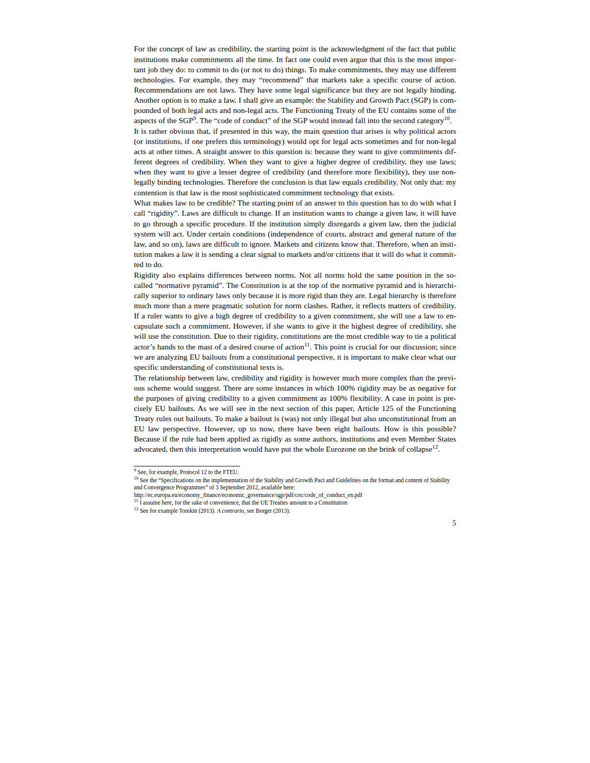For the concept of law as credibility, the starting point is the acknowledgment of the fact that public institutions make commitments all the time. In fact one could even argue that this is the most important job they do: to commit to do (or not to do) things. To make commitments, they may use different technologies. For example, they may “recommend” that markets take a specific course of action. Recommendations are not laws. They have some legal significance but they are not legally binding. Another option is to make a law. I shall give an example: the Stability and Growth Pact (SGP) is compounded of both legal acts and non-legal acts. The Functioning Treaty of the EU contains some of the aspects of the SGP9. The “code of conduct” of the SGP would instead fall into the second category10.
It is rather obvious that, if presented in this way, the main question that arises is why political actors (or institutions, if one prefers this terminology) would opt for legal acts sometimes and for non-legal acts at other times. A straight answer to this question is: because they want to give commitments different degrees of credibility. When they want to give a higher degree of credibility, they use laws; when they want to give a lesser degree of credibility (and therefore more flexibility), they use non-legally binding technologies. Therefore the conclusion is that law equals credibility. Not only that: my contention is that law is the most sophisticated commitment technology that exists.
What makes law to be credible? The starting point of an answer to this question has to do with what I call “rigidity”. Laws are difficult to change. If an institution wants to change a given law, it will have to go through a specific procedure. If the institution simply disregards a given law, then the judicial system will act. Under certain conditions (independence of courts, abstract and general nature of the law, and so on), laws are difficult to ignore. Markets and citizens know that. Therefore, when an institution makes a law it is sending a clear signal to markets and/or citizens that it will do what it committed to do.
Rigidity also explains differences between norms. Not all norms hold the same position in the so-called “normative pyramid”. The Constitution is at the top of the normative pyramid and is hierarchically superior to ordinary laws only because it is more rigid than they are. Legal hierarchy is therefore much more than a mere pragmatic solution for norm clashes. Rather, it reflects matters of credibility. If a ruler wants to give a high degree of credibility to a given commitment, she will use a law to encapsulate such a commitment. However, if she wants to give it the highest degree of credibility, she will use the constitution. Due to their rigidity, constitutions are the most credible way to tie a political actor’s hands to the mast of a desired course of action11. This point is crucial for our discussion; since we are analyzing EU bailouts from a constitutional perspective, it is important to make clear what our specific understanding of constitutional texts is.
The relationship between law, credibility and rigidity is however much more complex than the previous scheme would suggest. There are some instances in which 100% rigidity may be as negative for the purposes of giving credibility to a given commitment as 100% flexibility. A case in point is precisely EU bailouts. As we will see in the next section of this paper, Article 125 of the Functioning Treaty rules out bailouts. To make a bailout is (was) not only illegal but also unconstitutional from an EU law perspective. However, up to now, there have been eight bailouts. How is this possible? Because if the rule had been applied as rigidly as some authors, institutions and even Member States advocated, then this interpretation would have put the whole Eurozone on the brink of collapse12.
9 See, for example, Protocol 12 to the FTEU.
10 See the “Specifications on the implementation of the Stability and Growth Pact and Guidelines on the format and content of Stability and Convergence Programmes” of 3 September 2012, available here:
http://ec.europa.eu/economy_finance/economic_governance/sgp/pdf/coc/code_of_conduct_en.pdf
11 I assume here, for the sake of convenience, that the UE Treaties amount to a Constitution
12 See for example Tomkin (2013). A contrario, see Borger (2013).
5